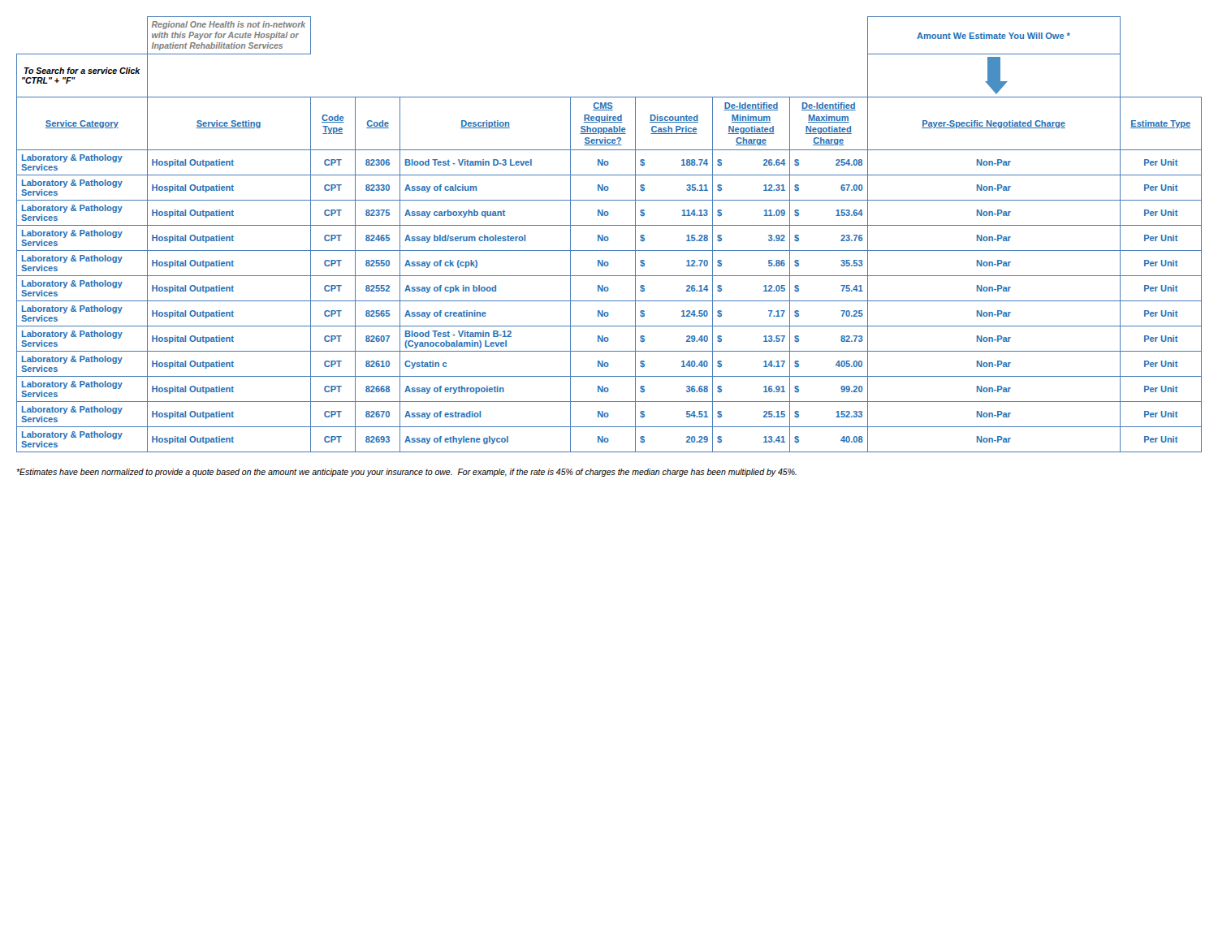| | Regional One Health is not in-network with this Payor for Acute Hospital or Inpatient Rehabilitation Services | | | | | | | | Amount We Estimate You Will Owe * | |
| To Search for a service Click "CTRL" + "F" | | | | | | | | | | |
| Service Category | Service Setting | Code Type | Code | Description | CMS Required Shoppable Service? | Discounted Cash Price | De-Identified Minimum Negotiated Charge | De-Identified Maximum Negotiated Charge | Payer-Specific Negotiated Charge | Estimate Type |
| Laboratory & Pathology Services | Hospital Outpatient | CPT | 82306 | Blood Test - Vitamin D-3 Level | No | $ 188.74 | $ 26.64 | $ 254.08 | Non-Par | Per Unit |
| Laboratory & Pathology Services | Hospital Outpatient | CPT | 82330 | Assay of calcium | No | $ 35.11 | $ 12.31 | $ 67.00 | Non-Par | Per Unit |
| Laboratory & Pathology Services | Hospital Outpatient | CPT | 82375 | Assay carboxyhb quant | No | $ 114.13 | $ 11.09 | $ 153.64 | Non-Par | Per Unit |
| Laboratory & Pathology Services | Hospital Outpatient | CPT | 82465 | Assay bld/serum cholesterol | No | $ 15.28 | $ 3.92 | $ 23.76 | Non-Par | Per Unit |
| Laboratory & Pathology Services | Hospital Outpatient | CPT | 82550 | Assay of ck (cpk) | No | $ 12.70 | $ 5.86 | $ 35.53 | Non-Par | Per Unit |
| Laboratory & Pathology Services | Hospital Outpatient | CPT | 82552 | Assay of cpk in blood | No | $ 26.14 | $ 12.05 | $ 75.41 | Non-Par | Per Unit |
| Laboratory & Pathology Services | Hospital Outpatient | CPT | 82565 | Assay of creatinine | No | $ 124.50 | $ 7.17 | $ 70.25 | Non-Par | Per Unit |
| Laboratory & Pathology Services | Hospital Outpatient | CPT | 82607 | Blood Test - Vitamin B-12 (Cyanocobalamin) Level | No | $ 29.40 | $ 13.57 | $ 82.73 | Non-Par | Per Unit |
| Laboratory & Pathology Services | Hospital Outpatient | CPT | 82610 | Cystatin c | No | $ 140.40 | $ 14.17 | $ 405.00 | Non-Par | Per Unit |
| Laboratory & Pathology Services | Hospital Outpatient | CPT | 82668 | Assay of erythropoietin | No | $ 36.68 | $ 16.91 | $ 99.20 | Non-Par | Per Unit |
| Laboratory & Pathology Services | Hospital Outpatient | CPT | 82670 | Assay of estradiol | No | $ 54.51 | $ 25.15 | $ 152.33 | Non-Par | Per Unit |
| Laboratory & Pathology Services | Hospital Outpatient | CPT | 82693 | Assay of ethylene glycol | No | $ 20.29 | $ 13.41 | $ 40.08 | Non-Par | Per Unit |
*Estimates have been normalized to provide a quote based on the amount we anticipate you your insurance to owe. For example, if the rate is 45% of charges the median charge has been multiplied by 45%.